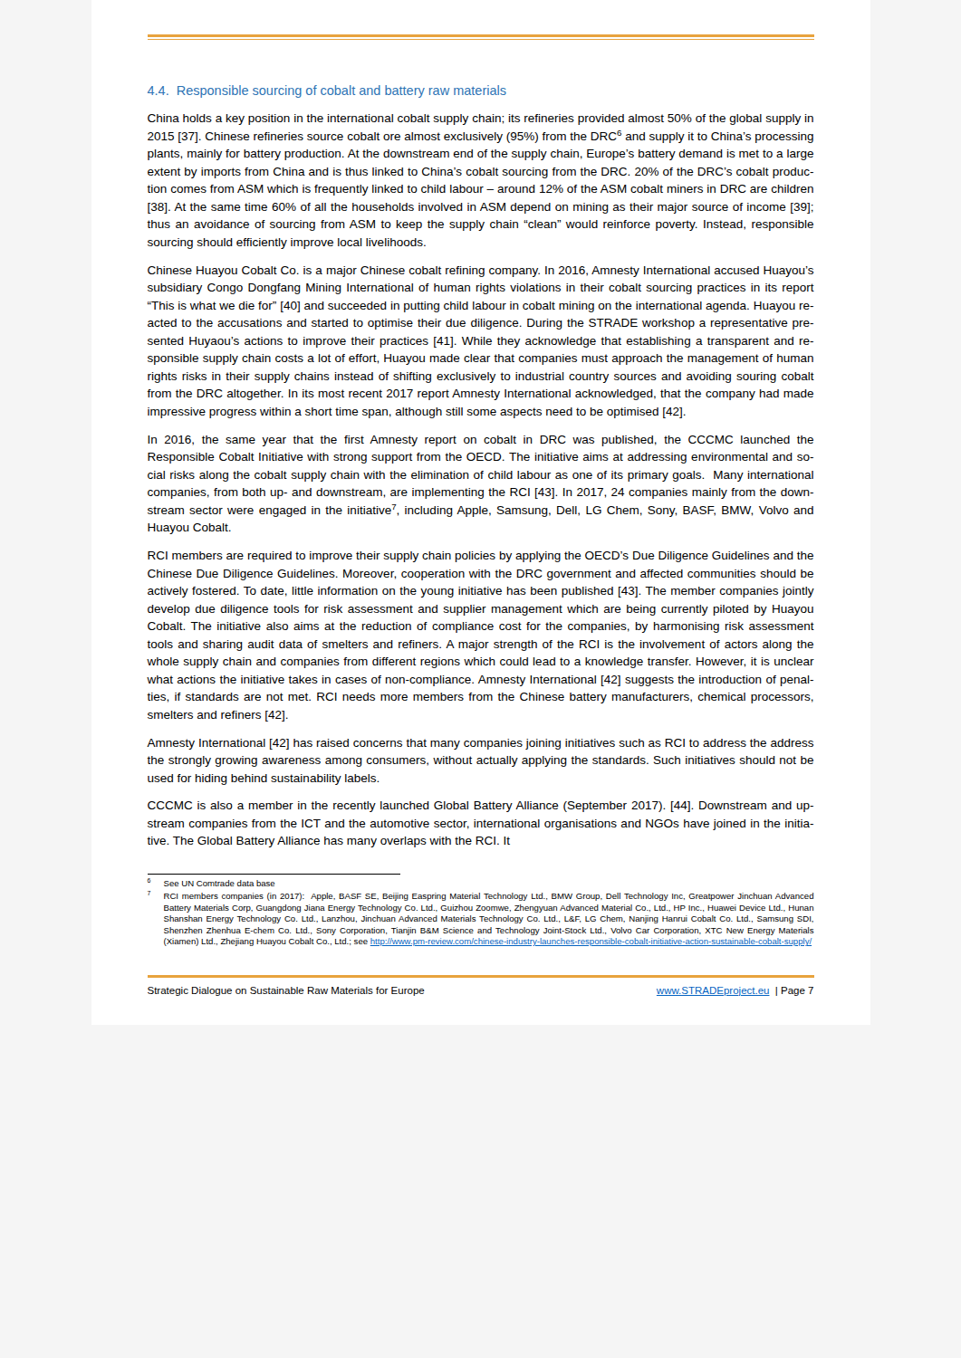4.4. Responsible sourcing of cobalt and battery raw materials
China holds a key position in the international cobalt supply chain; its refineries provided almost 50% of the global supply in 2015 [37]. Chinese refineries source cobalt ore almost exclusively (95%) from the DRC6 and supply it to China’s processing plants, mainly for battery production. At the downstream end of the supply chain, Europe’s battery demand is met to a large extent by imports from China and is thus linked to China’s cobalt sourcing from the DRC. 20% of the DRC’s cobalt production comes from ASM which is frequently linked to child labour – around 12% of the ASM cobalt miners in DRC are children [38]. At the same time 60% of all the households involved in ASM depend on mining as their major source of income [39]; thus an avoidance of sourcing from ASM to keep the supply chain “clean” would reinforce poverty. Instead, responsible sourcing should efficiently improve local livelihoods.
Chinese Huayou Cobalt Co. is a major Chinese cobalt refining company. In 2016, Amnesty International accused Huayou’s subsidiary Congo Dongfang Mining International of human rights violations in their cobalt sourcing practices in its report “This is what we die for” [40] and succeeded in putting child labour in cobalt mining on the international agenda. Huayou reacted to the accusations and started to optimise their due diligence. During the STRADE workshop a representative presented Huyaou’s actions to improve their practices [41]. While they acknowledge that establishing a transparent and responsible supply chain costs a lot of effort, Huayou made clear that companies must approach the management of human rights risks in their supply chains instead of shifting exclusively to industrial country sources and avoiding souring cobalt from the DRC altogether. In its most recent 2017 report Amnesty International acknowledged, that the company had made impressive progress within a short time span, although still some aspects need to be optimised [42].
In 2016, the same year that the first Amnesty report on cobalt in DRC was published, the CCCMC launched the Responsible Cobalt Initiative with strong support from the OECD. The initiative aims at addressing environmental and social risks along the cobalt supply chain with the elimination of child labour as one of its primary goals. Many international companies, from both up- and downstream, are implementing the RCI [43]. In 2017, 24 companies mainly from the downstream sector were engaged in the initiative7, including Apple, Samsung, Dell, LG Chem, Sony, BASF, BMW, Volvo and Huayou Cobalt.
RCI members are required to improve their supply chain policies by applying the OECD’s Due Diligence Guidelines and the Chinese Due Diligence Guidelines. Moreover, cooperation with the DRC government and affected communities should be actively fostered. To date, little information on the young initiative has been published [43]. The member companies jointly develop due diligence tools for risk assessment and supplier management which are being currently piloted by Huayou Cobalt. The initiative also aims at the reduction of compliance cost for the companies, by harmonising risk assessment tools and sharing audit data of smelters and refiners. A major strength of the RCI is the involvement of actors along the whole supply chain and companies from different regions which could lead to a knowledge transfer. However, it is unclear what actions the initiative takes in cases of non-compliance. Amnesty International [42] suggests the introduction of penalties, if standards are not met. RCI needs more members from the Chinese battery manufacturers, chemical processors, smelters and refiners [42].
Amnesty International [42] has raised concerns that many companies joining initiatives such as RCI to address the address the strongly growing awareness among consumers, without actually applying the standards. Such initiatives should not be used for hiding behind sustainability labels.
CCCMC is also a member in the recently launched Global Battery Alliance (September 2017). [44]. Downstream and upstream companies from the ICT and the automotive sector, international organisations and NGOs have joined in the initiative. The Global Battery Alliance has many overlaps with the RCI. It
6
See UN Comtrade data base
7
RCI members companies (in 2017): Apple, BASF SE, Beijing Easpring Material Technology Ltd., BMW Group, Dell Technology Inc, Greatpower Jinchuan Advanced Battery Materials Corp, Guangdong Jiana Energy Technology Co. Ltd., Guizhou Zoomwe, Zhengyuan Advanced Material Co., Ltd., HP Inc., Huawei Device Ltd., Hunan Shanshan Energy Technology Co. Ltd., Lanzhou, Jinchuan Advanced Materials Technology Co. Ltd., L&F, LG Chem, Nanjing Hanrui Cobalt Co. Ltd., Samsung SDI, Shenzhen Zhenhua E-chem Co. Ltd., Sony Corporation, Tianjin B&M Science and Technology Joint-Stock Ltd., Volvo Car Corporation, XTC New Energy Materials (Xiamen) Ltd., Zhejiang Huayou Cobalt Co., Ltd.; see http://www.pm-review.com/chinese-industry-launches-responsible-cobalt-initiative-action-sustainable-cobalt-supply/
Strategic Dialogue on Sustainable Raw Materials for Europe
www.STRADEproject.eu | Page 7